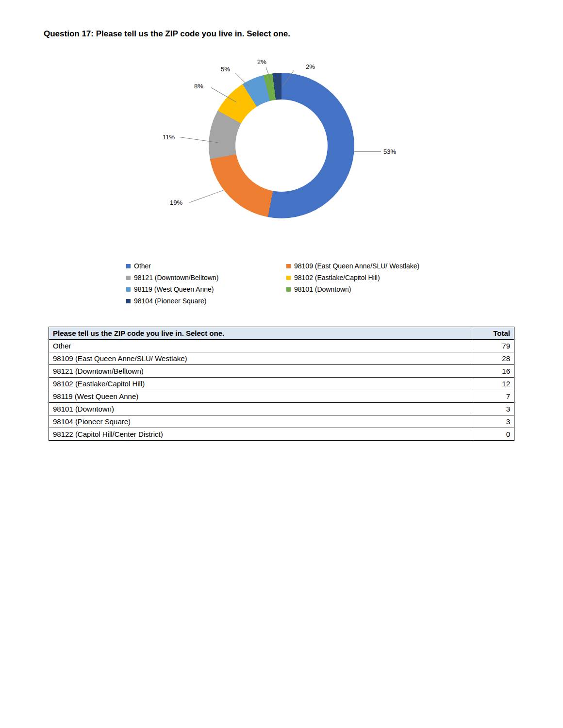Question 17: Please tell us the ZIP code you live in. Select one.
53% 19% 11% 8% 5% 2% 2%
Other
98109 (East Queen Anne/SLU/ Westlake)
98121 (Downtown/Belltown)
98102 (Eastlake/Capitol Hill)
98119 (West Queen Anne)
98101 (Downtown)
98104 (Pioneer Square)
| Please tell us the ZIP code you live in. Select one. | Total |
| --- | --- |
| Other | 79 |
| 98109 (East Queen Anne/SLU/ Westlake) | 28 |
| 98121 (Downtown/Belltown) | 16 |
| 98102 (Eastlake/Capitol Hill) | 12 |
| 98119 (West Queen Anne) | 7 |
| 98101 (Downtown) | 3 |
| 98104 (Pioneer Square) | 3 |
| 98122 (Capitol Hill/Center District) | 0 |